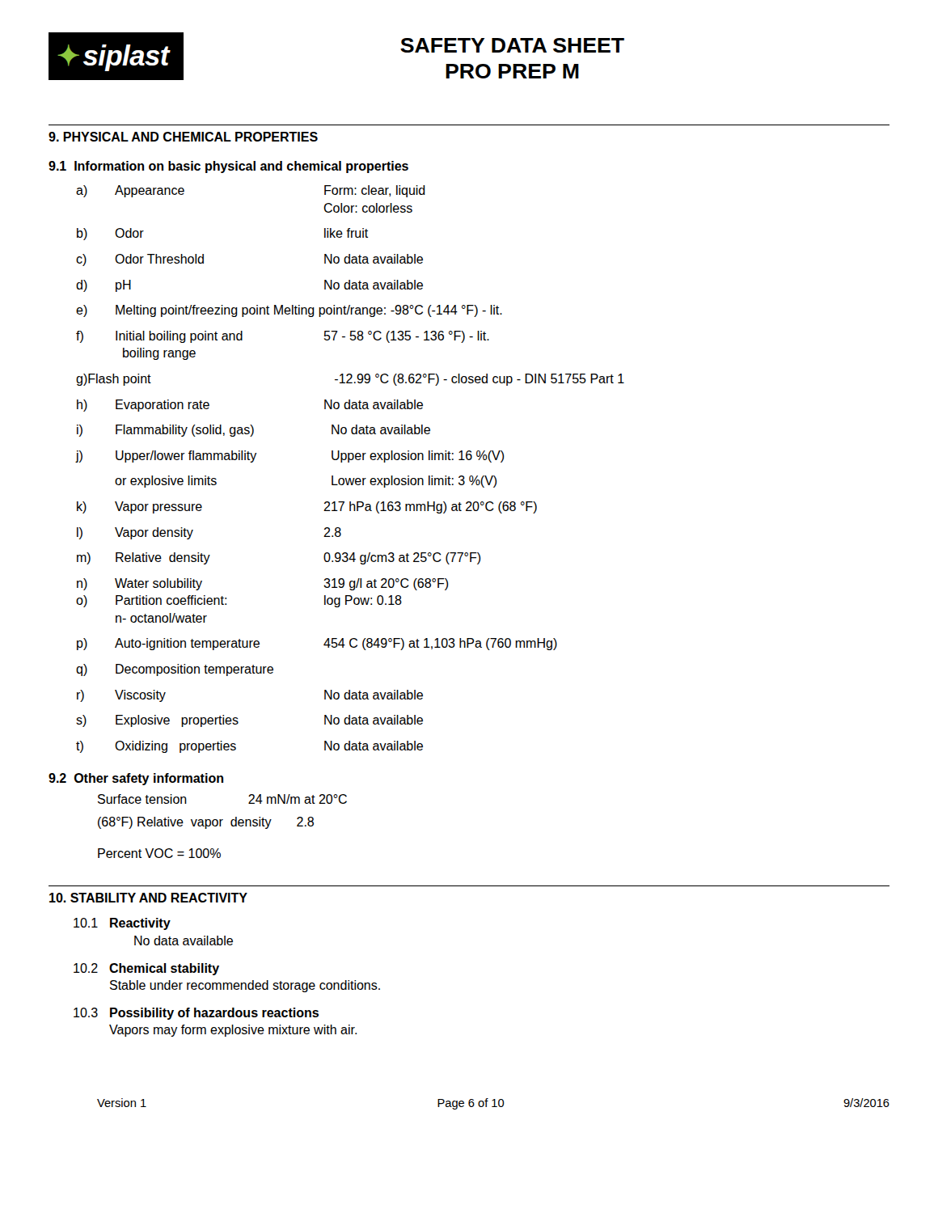✦siplast
SAFETY DATA SHEET
PRO PREP M
9. PHYSICAL AND CHEMICAL PROPERTIES
9.1 Information on basic physical and chemical properties
| a) | Appearance | Form: clear, liquid Color: colorless |
| b) | Odor | like fruit |
| c) | Odor Threshold | No data available |
| d) | pH | No data available |
| e) | Melting point/freezing point Melting point/range: -98°C (-144 °F) - lit. |
| f) | Initial boiling point and boiling range | 57 - 58 °C (135 - 136 °F) - lit. |
| g)Flash point | -12.99 °C (8.62°F) - closed cup - DIN 51755 Part 1 |
| h) | Evaporation rate | No data available |
| i) | Flammability (solid, gas) | No data available |
| j) | Upper/lower flammability | Upper explosion limit: 16 %(V) |
| | or explosive limits | Lower explosion limit: 3 %(V) |
| k) | Vapor pressure | 217 hPa (163 mmHg) at 20°C (68 °F) |
| l) | Vapor density | 2.8 |
| m) | Relative density | 0.934 g/cm3 at 25°C (77°F) |
| n) o) | Water solubility Partition coefficient: n- octanol/water | 319 g/l at 20°C (68°F) log Pow: 0.18 |
| p) | Auto-ignition temperature | 454 C (849°F) at 1,103 hPa (760 mmHg) |
| q) | Decomposition temperature | |
| r) | Viscosity | No data available |
| s) | Explosive properties | No data available |
| t) | Oxidizing properties | No data available |
9.2 Other safety information
Surface tension 24 mN/m at 20°C
(68°F) Relative vapor density 2.8
Percent VOC = 100%
10. STABILITY AND REACTIVITY
10.1 Reactivity
No data available
10.2 Chemical stability
Stable under recommended storage conditions.
10.3 Possibility of hazardous reactions
Vapors may form explosive mixture with air.
Version 1
Page 6 of 10
9/3/2016